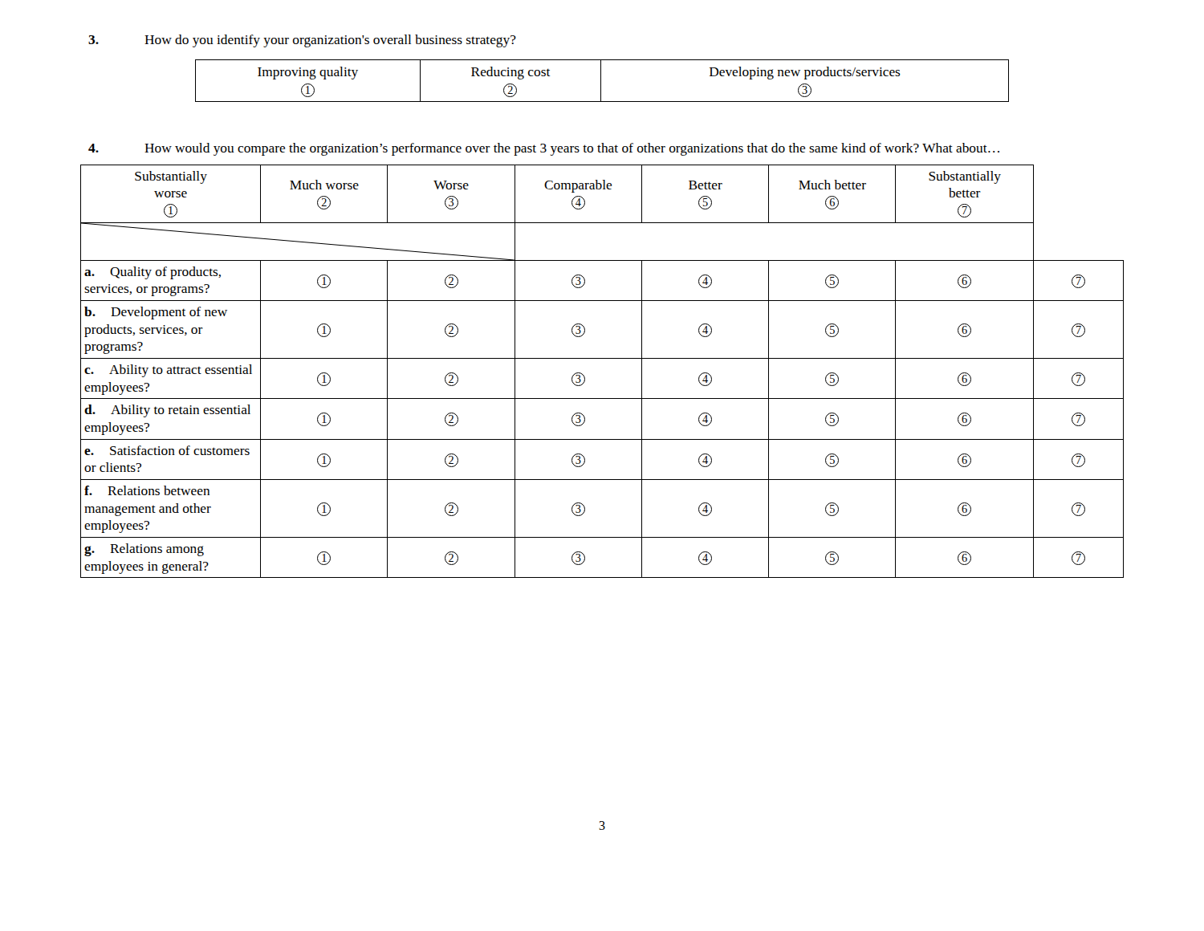3.
How do you identify your organization's overall business strategy?
| Improving quality 1 | Reducing cost 2 | Developing new products/services 3 |
4.
How would you compare the organization’s performance over the past 3 years to that of other organizations that do the same kind of work? What about…
| Substantially worse 1 | Much worse 2 | Worse 3 | Comparable 4 | Better 5 | Much better 6 | Substantially better 7 |
| --- | --- | --- | --- | --- | --- | --- |
| a. Quality of products, services, or programs? | 1 | 2 | 3 | 4 | 5 | 6 | 7 |
| b. Development of new products, services, or programs? | 1 | 2 | 3 | 4 | 5 | 6 | 7 |
| c. Ability to attract essential employees? | 1 | 2 | 3 | 4 | 5 | 6 | 7 |
| d. Ability to retain essential employees? | 1 | 2 | 3 | 4 | 5 | 6 | 7 |
| e. Satisfaction of customers or clients? | 1 | 2 | 3 | 4 | 5 | 6 | 7 |
| f. Relations between management and other employees? | 1 | 2 | 3 | 4 | 5 | 6 | 7 |
| g. Relations among employees in general? | 1 | 2 | 3 | 4 | 5 | 6 | 7 |
3